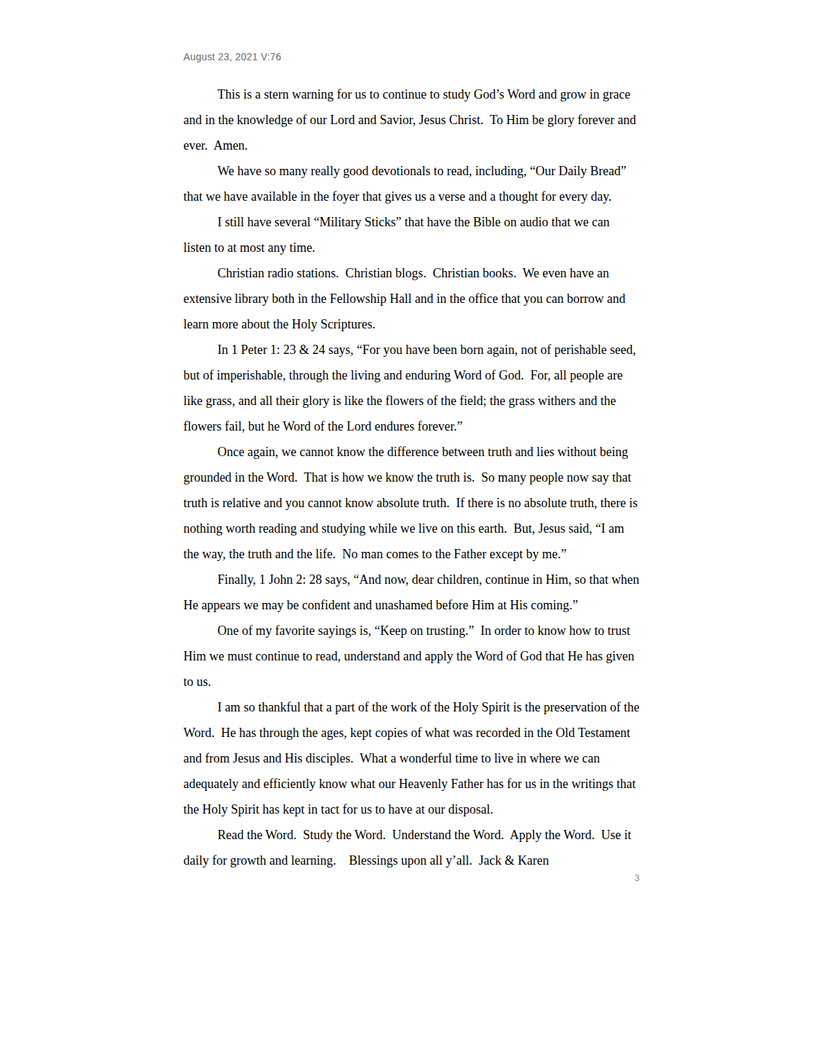August 23, 2021 V:76
This is a stern warning for us to continue to study God’s Word and grow in grace and in the knowledge of our Lord and Savior, Jesus Christ. To Him be glory forever and ever. Amen.
We have so many really good devotionals to read, including, “Our Daily Bread” that we have available in the foyer that gives us a verse and a thought for every day.
I still have several “Military Sticks” that have the Bible on audio that we can listen to at most any time.
Christian radio stations. Christian blogs. Christian books. We even have an extensive library both in the Fellowship Hall and in the office that you can borrow and learn more about the Holy Scriptures.
In 1 Peter 1: 23 & 24 says, “For you have been born again, not of perishable seed, but of imperishable, through the living and enduring Word of God. For, all people are like grass, and all their glory is like the flowers of the field; the grass withers and the flowers fail, but he Word of the Lord endures forever.”
Once again, we cannot know the difference between truth and lies without being grounded in the Word. That is how we know the truth is. So many people now say that truth is relative and you cannot know absolute truth. If there is no absolute truth, there is nothing worth reading and studying while we live on this earth. But, Jesus said, “I am the way, the truth and the life. No man comes to the Father except by me.”
Finally, 1 John 2: 28 says, “And now, dear children, continue in Him, so that when He appears we may be confident and unashamed before Him at His coming.”
One of my favorite sayings is, “Keep on trusting.” In order to know how to trust Him we must continue to read, understand and apply the Word of God that He has given to us.
I am so thankful that a part of the work of the Holy Spirit is the preservation of the Word. He has through the ages, kept copies of what was recorded in the Old Testament and from Jesus and His disciples. What a wonderful time to live in where we can adequately and efficiently know what our Heavenly Father has for us in the writings that the Holy Spirit has kept in tact for us to have at our disposal.
Read the Word. Study the Word. Understand the Word. Apply the Word. Use it daily for growth and learning. Blessings upon all y’all. Jack & Karen
3